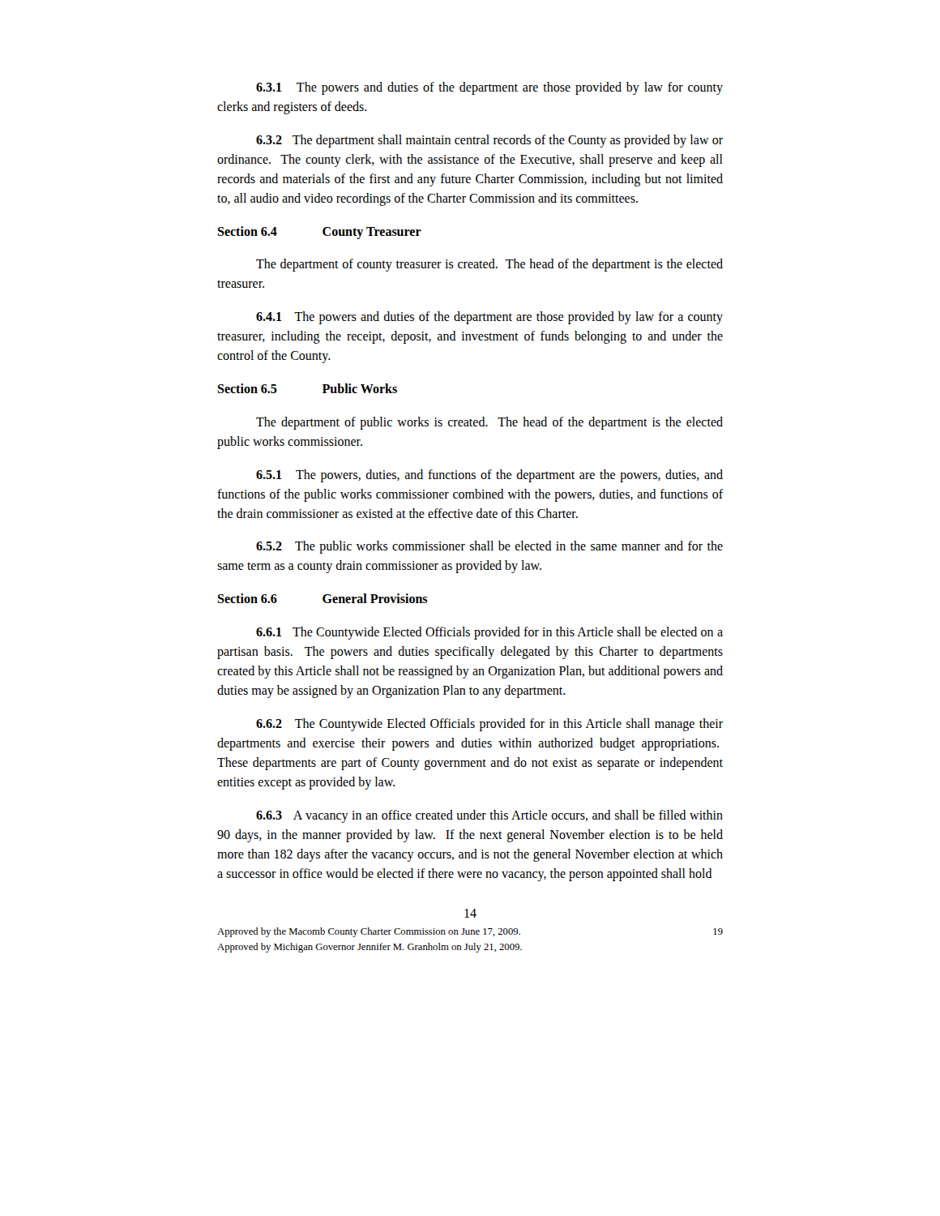6.3.1 The powers and duties of the department are those provided by law for county clerks and registers of deeds.
6.3.2 The department shall maintain central records of the County as provided by law or ordinance. The county clerk, with the assistance of the Executive, shall preserve and keep all records and materials of the first and any future Charter Commission, including but not limited to, all audio and video recordings of the Charter Commission and its committees.
Section 6.4 County Treasurer
The department of county treasurer is created. The head of the department is the elected treasurer.
6.4.1 The powers and duties of the department are those provided by law for a county treasurer, including the receipt, deposit, and investment of funds belonging to and under the control of the County.
Section 6.5 Public Works
The department of public works is created. The head of the department is the elected public works commissioner.
6.5.1 The powers, duties, and functions of the department are the powers, duties, and functions of the public works commissioner combined with the powers, duties, and functions of the drain commissioner as existed at the effective date of this Charter.
6.5.2 The public works commissioner shall be elected in the same manner and for the same term as a county drain commissioner as provided by law.
Section 6.6 General Provisions
6.6.1 The Countywide Elected Officials provided for in this Article shall be elected on a partisan basis. The powers and duties specifically delegated by this Charter to departments created by this Article shall not be reassigned by an Organization Plan, but additional powers and duties may be assigned by an Organization Plan to any department.
6.6.2 The Countywide Elected Officials provided for in this Article shall manage their departments and exercise their powers and duties within authorized budget appropriations. These departments are part of County government and do not exist as separate or independent entities except as provided by law.
6.6.3 A vacancy in an office created under this Article occurs, and shall be filled within 90 days, in the manner provided by law. If the next general November election is to be held more than 182 days after the vacancy occurs, and is not the general November election at which a successor in office would be elected if there were no vacancy, the person appointed shall hold
14
Approved by the Macomb County Charter Commission on June 17, 2009.
Approved by Michigan Governor Jennifer M. Granholm on July 21, 2009.
19